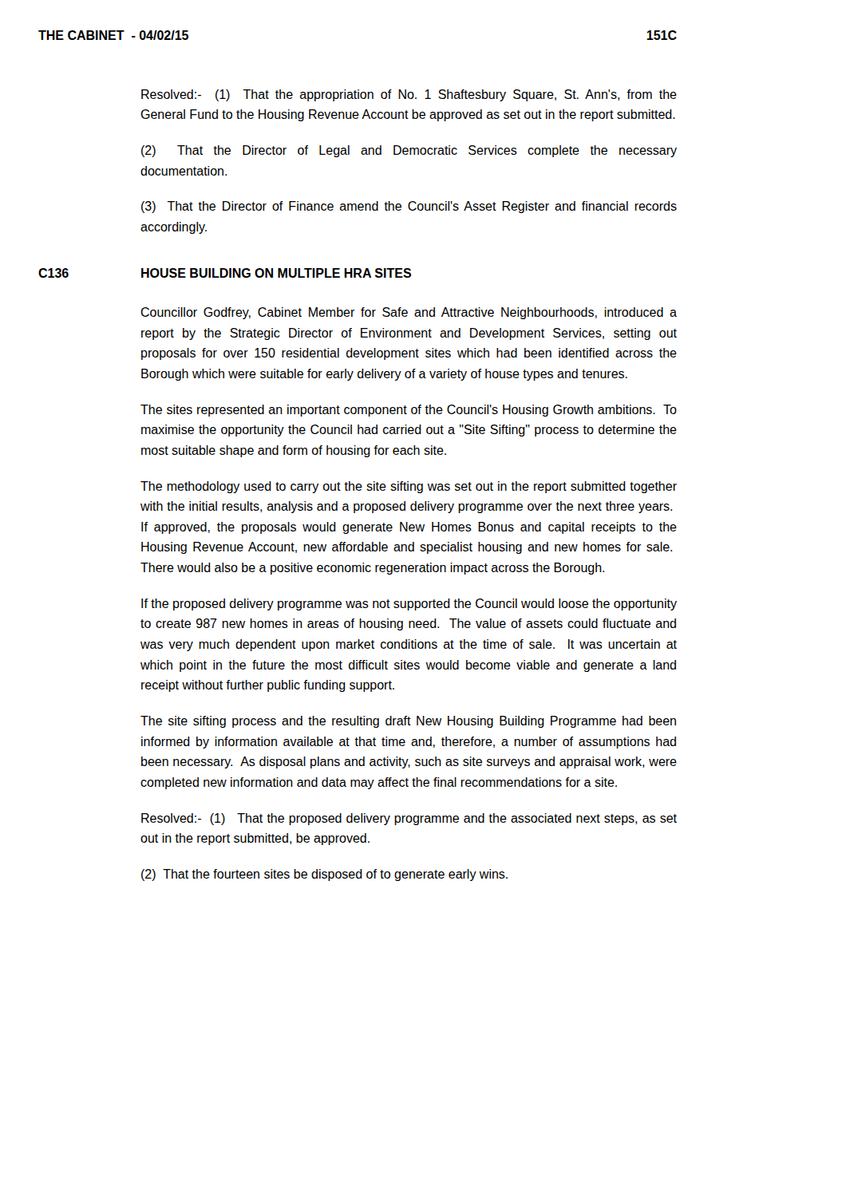THE CABINET - 04/02/15 151C
Resolved:- (1) That the appropriation of No. 1 Shaftesbury Square, St. Ann's, from the General Fund to the Housing Revenue Account be approved as set out in the report submitted.
(2) That the Director of Legal and Democratic Services complete the necessary documentation.
(3) That the Director of Finance amend the Council's Asset Register and financial records accordingly.
C136 House Building on Multiple HRA Sites
Councillor Godfrey, Cabinet Member for Safe and Attractive Neighbourhoods, introduced a report by the Strategic Director of Environment and Development Services, setting out proposals for over 150 residential development sites which had been identified across the Borough which were suitable for early delivery of a variety of house types and tenures.
The sites represented an important component of the Council's Housing Growth ambitions. To maximise the opportunity the Council had carried out a "Site Sifting" process to determine the most suitable shape and form of housing for each site.
The methodology used to carry out the site sifting was set out in the report submitted together with the initial results, analysis and a proposed delivery programme over the next three years. If approved, the proposals would generate New Homes Bonus and capital receipts to the Housing Revenue Account, new affordable and specialist housing and new homes for sale. There would also be a positive economic regeneration impact across the Borough.
If the proposed delivery programme was not supported the Council would loose the opportunity to create 987 new homes in areas of housing need. The value of assets could fluctuate and was very much dependent upon market conditions at the time of sale. It was uncertain at which point in the future the most difficult sites would become viable and generate a land receipt without further public funding support.
The site sifting process and the resulting draft New Housing Building Programme had been informed by information available at that time and, therefore, a number of assumptions had been necessary. As disposal plans and activity, such as site surveys and appraisal work, were completed new information and data may affect the final recommendations for a site.
Resolved:- (1) That the proposed delivery programme and the associated next steps, as set out in the report submitted, be approved.
(2) That the fourteen sites be disposed of to generate early wins.